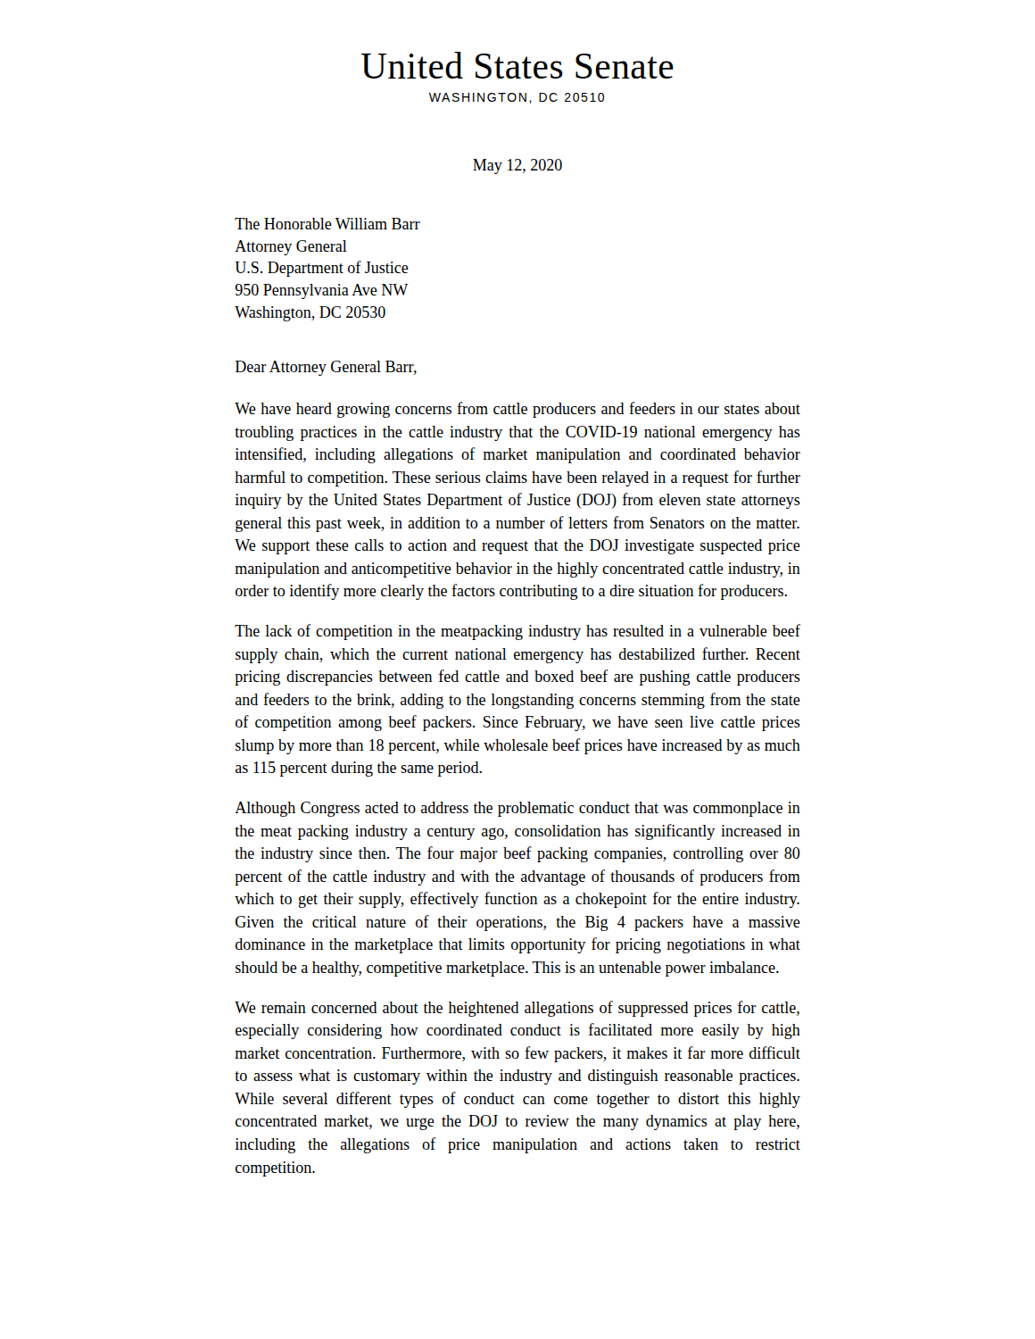United States Senate
WASHINGTON, DC 20510
May 12, 2020
The Honorable William Barr
Attorney General
U.S. Department of Justice
950 Pennsylvania Ave NW
Washington, DC 20530
Dear Attorney General Barr,
We have heard growing concerns from cattle producers and feeders in our states about troubling practices in the cattle industry that the COVID-19 national emergency has intensified, including allegations of market manipulation and coordinated behavior harmful to competition. These serious claims have been relayed in a request for further inquiry by the United States Department of Justice (DOJ) from eleven state attorneys general this past week, in addition to a number of letters from Senators on the matter. We support these calls to action and request that the DOJ investigate suspected price manipulation and anticompetitive behavior in the highly concentrated cattle industry, in order to identify more clearly the factors contributing to a dire situation for producers.
The lack of competition in the meatpacking industry has resulted in a vulnerable beef supply chain, which the current national emergency has destabilized further. Recent pricing discrepancies between fed cattle and boxed beef are pushing cattle producers and feeders to the brink, adding to the longstanding concerns stemming from the state of competition among beef packers. Since February, we have seen live cattle prices slump by more than 18 percent, while wholesale beef prices have increased by as much as 115 percent during the same period.
Although Congress acted to address the problematic conduct that was commonplace in the meat packing industry a century ago, consolidation has significantly increased in the industry since then. The four major beef packing companies, controlling over 80 percent of the cattle industry and with the advantage of thousands of producers from which to get their supply, effectively function as a chokepoint for the entire industry. Given the critical nature of their operations, the Big 4 packers have a massive dominance in the marketplace that limits opportunity for pricing negotiations in what should be a healthy, competitive marketplace. This is an untenable power imbalance.
We remain concerned about the heightened allegations of suppressed prices for cattle, especially considering how coordinated conduct is facilitated more easily by high market concentration. Furthermore, with so few packers, it makes it far more difficult to assess what is customary within the industry and distinguish reasonable practices. While several different types of conduct can come together to distort this highly concentrated market, we urge the DOJ to review the many dynamics at play here, including the allegations of price manipulation and actions taken to restrict competition.